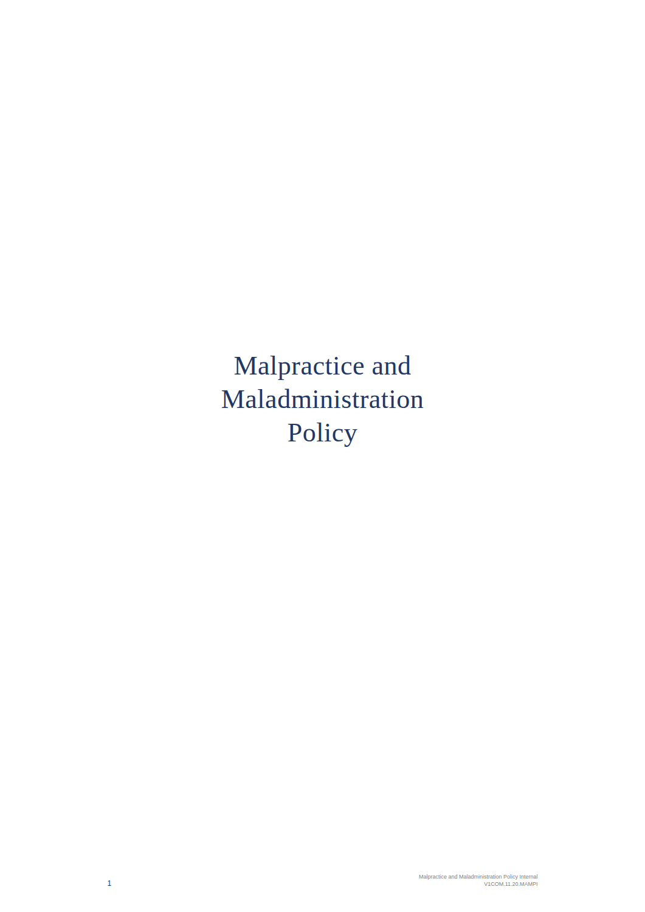Malpractice and Maladministration Policy
1
Malpractice and Maladministration Policy Internal
V1COM.11.20.MAMPI